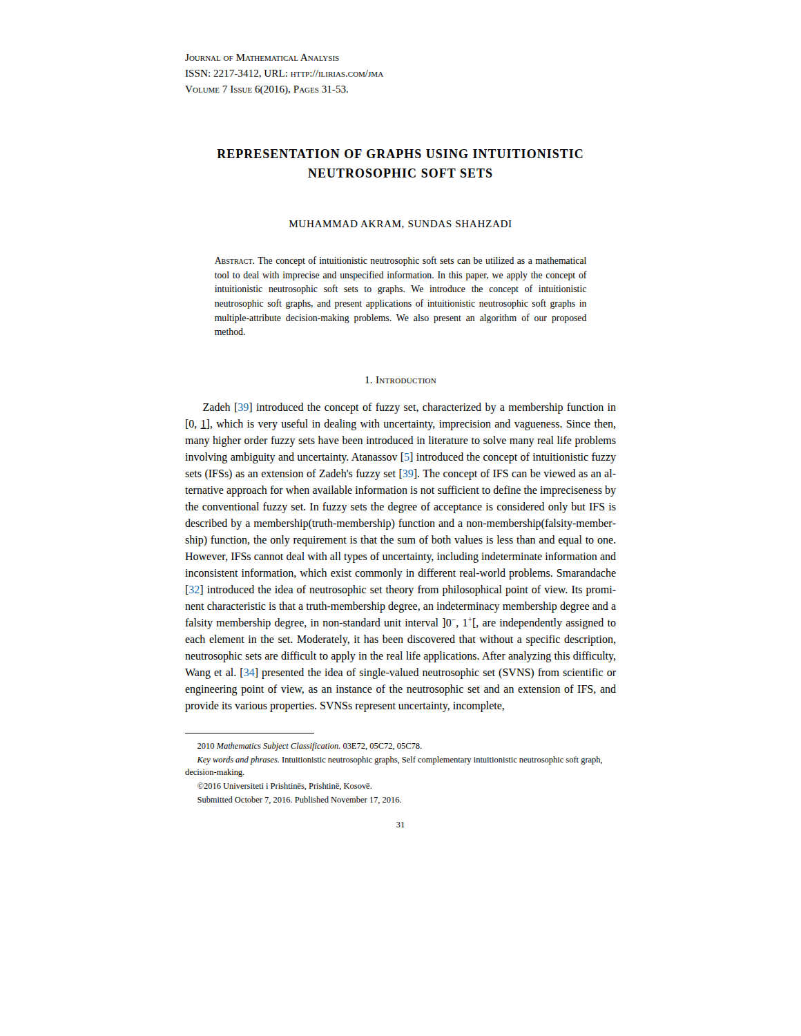Journal of Mathematical Analysis
ISSN: 2217-3412, URL: http://ilirias.com/jma
Volume 7 Issue 6(2016), Pages 31-53.
Representation of Graphs Using Intuitionistic
Neutrosophic Soft Sets
Muhammad Akram, Sundas Shahzadi
Abstract. The concept of intuitionistic neutrosophic soft sets can be utilized as a mathematical tool to deal with imprecise and unspecified information. In this paper, we apply the concept of intuitionistic neutrosophic soft sets to graphs. We introduce the concept of intuitionistic neutrosophic soft graphs, and present applications of intuitionistic neutrosophic soft graphs in multiple-attribute decision-making problems. We also present an algorithm of our proposed method.
1. Introduction
Zadeh [39] introduced the concept of fuzzy set, characterized by a membership function in [0, 1], which is very useful in dealing with uncertainty, imprecision and vagueness. Since then, many higher order fuzzy sets have been introduced in literature to solve many real life problems involving ambiguity and uncertainty. Atanassov [5] introduced the concept of intuitionistic fuzzy sets (IFSs) as an extension of Zadeh's fuzzy set [39]. The concept of IFS can be viewed as an alternative approach for when available information is not sufficient to define the impreciseness by the conventional fuzzy set. In fuzzy sets the degree of acceptance is considered only but IFS is described by a membership(truth-membership) function and a non-membership(falsity-membership) function, the only requirement is that the sum of both values is less than and equal to one. However, IFSs cannot deal with all types of uncertainty, including indeterminate information and inconsistent information, which exist commonly in different real-world problems. Smarandache [32] introduced the idea of neutrosophic set theory from philosophical point of view. Its prominent characteristic is that a truth-membership degree, an indeterminacy membership degree and a falsity membership degree, in non-standard unit interval ]0−, 1+[, are independently assigned to each element in the set. Moderately, it has been discovered that without a specific description, neutrosophic sets are difficult to apply in the real life applications. After analyzing this difficulty, Wang et al. [34] presented the idea of single-valued neutrosophic set (SVNS) from scientific or engineering point of view, as an instance of the neutrosophic set and an extension of IFS, and provide its various properties. SVNSs represent uncertainty, incomplete,
2010 Mathematics Subject Classification. 03E72, 05C72, 05C78.
Key words and phrases. Intuitionistic neutrosophic graphs, Self complementary intuitionistic neutrosophic soft graph, decision-making.
©2016 Universiteti i Prishtinës, Prishtinë, Kosovë.
Submitted October 7, 2016. Published November 17, 2016.
31